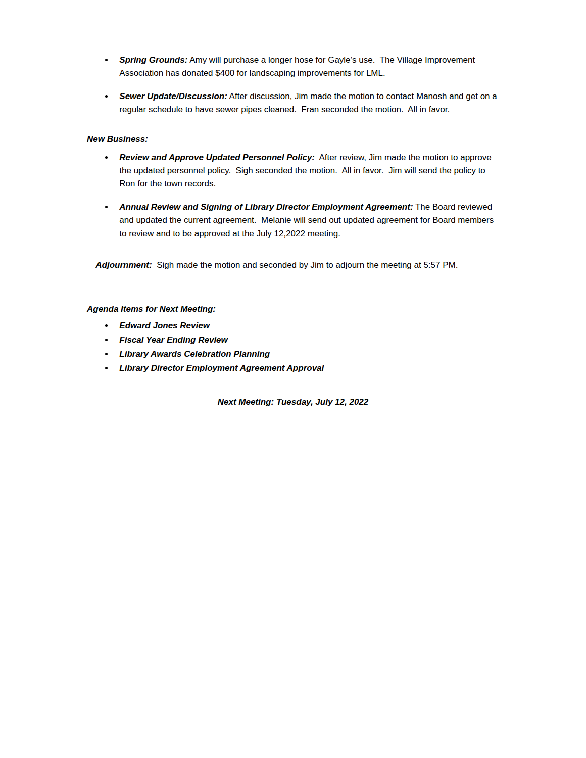Spring Grounds: Amy will purchase a longer hose for Gayle’s use. The Village Improvement Association has donated $400 for landscaping improvements for LML.
Sewer Update/Discussion: After discussion, Jim made the motion to contact Manosh and get on a regular schedule to have sewer pipes cleaned. Fran seconded the motion. All in favor.
New Business:
Review and Approve Updated Personnel Policy: After review, Jim made the motion to approve the updated personnel policy. Sigh seconded the motion. All in favor. Jim will send the policy to Ron for the town records.
Annual Review and Signing of Library Director Employment Agreement: The Board reviewed and updated the current agreement. Melanie will send out updated agreement for Board members to review and to be approved at the July 12,2022 meeting.
Adjournment: Sigh made the motion and seconded by Jim to adjourn the meeting at 5:57 PM.
Agenda Items for Next Meeting:
Edward Jones Review
Fiscal Year Ending Review
Library Awards Celebration Planning
Library Director Employment Agreement Approval
Next Meeting: Tuesday, July 12, 2022